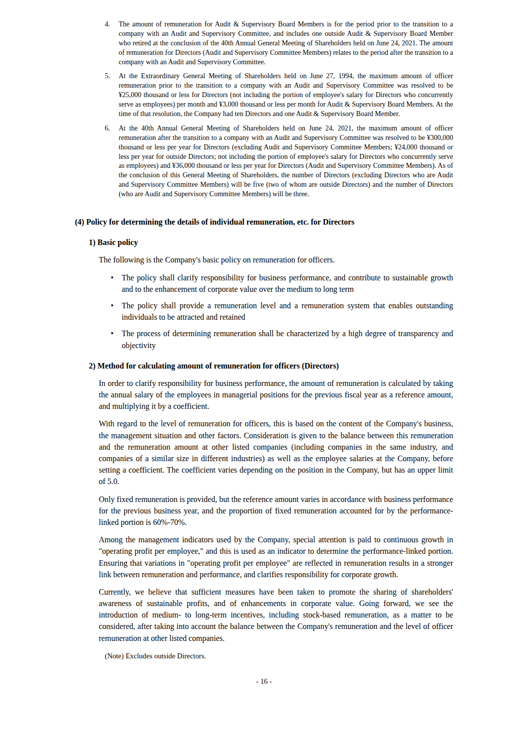The amount of remuneration for Audit & Supervisory Board Members is for the period prior to the transition to a company with an Audit and Supervisory Committee, and includes one outside Audit & Supervisory Board Member who retired at the conclusion of the 40th Annual General Meeting of Shareholders held on June 24, 2021. The amount of remuneration for Directors (Audit and Supervisory Committee Members) relates to the period after the transition to a company with an Audit and Supervisory Committee.
At the Extraordinary General Meeting of Shareholders held on June 27, 1994, the maximum amount of officer remuneration prior to the transition to a company with an Audit and Supervisory Committee was resolved to be ¥25,000 thousand or less for Directors (not including the portion of employee's salary for Directors who concurrently serve as employees) per month and ¥3,000 thousand or less per month for Audit & Supervisory Board Members. At the time of that resolution, the Company had ten Directors and one Audit & Supervisory Board Member.
At the 40th Annual General Meeting of Shareholders held on June 24, 2021, the maximum amount of officer remuneration after the transition to a company with an Audit and Supervisory Committee was resolved to be ¥300,000 thousand or less per year for Directors (excluding Audit and Supervisory Committee Members; ¥24,000 thousand or less per year for outside Directors; not including the portion of employee's salary for Directors who concurrently serve as employees) and ¥36,000 thousand or less per year for Directors (Audit and Supervisory Committee Members). As of the conclusion of this General Meeting of Shareholders, the number of Directors (excluding Directors who are Audit and Supervisory Committee Members) will be five (two of whom are outside Directors) and the number of Directors (who are Audit and Supervisory Committee Members) will be three.
(4) Policy for determining the details of individual remuneration, etc. for Directors
1) Basic policy
The following is the Company's basic policy on remuneration for officers.
The policy shall clarify responsibility for business performance, and contribute to sustainable growth and to the enhancement of corporate value over the medium to long term
The policy shall provide a remuneration level and a remuneration system that enables outstanding individuals to be attracted and retained
The process of determining remuneration shall be characterized by a high degree of transparency and objectivity
2) Method for calculating amount of remuneration for officers (Directors)
In order to clarify responsibility for business performance, the amount of remuneration is calculated by taking the annual salary of the employees in managerial positions for the previous fiscal year as a reference amount, and multiplying it by a coefficient.
With regard to the level of remuneration for officers, this is based on the content of the Company's business, the management situation and other factors. Consideration is given to the balance between this remuneration and the remuneration amount at other listed companies (including companies in the same industry, and companies of a similar size in different industries) as well as the employee salaries at the Company, before setting a coefficient. The coefficient varies depending on the position in the Company, but has an upper limit of 5.0.
Only fixed remuneration is provided, but the reference amount varies in accordance with business performance for the previous business year, and the proportion of fixed remuneration accounted for by the performance-linked portion is 60%-70%.
Among the management indicators used by the Company, special attention is paid to continuous growth in "operating profit per employee," and this is used as an indicator to determine the performance-linked portion. Ensuring that variations in "operating profit per employee" are reflected in remuneration results in a stronger link between remuneration and performance, and clarifies responsibility for corporate growth.
Currently, we believe that sufficient measures have been taken to promote the sharing of shareholders' awareness of sustainable profits, and of enhancements in corporate value. Going forward, we see the introduction of medium- to long-term incentives, including stock-based remuneration, as a matter to be considered, after taking into account the balance between the Company's remuneration and the level of officer remuneration at other listed companies.
(Note) Excludes outside Directors.
- 16 -